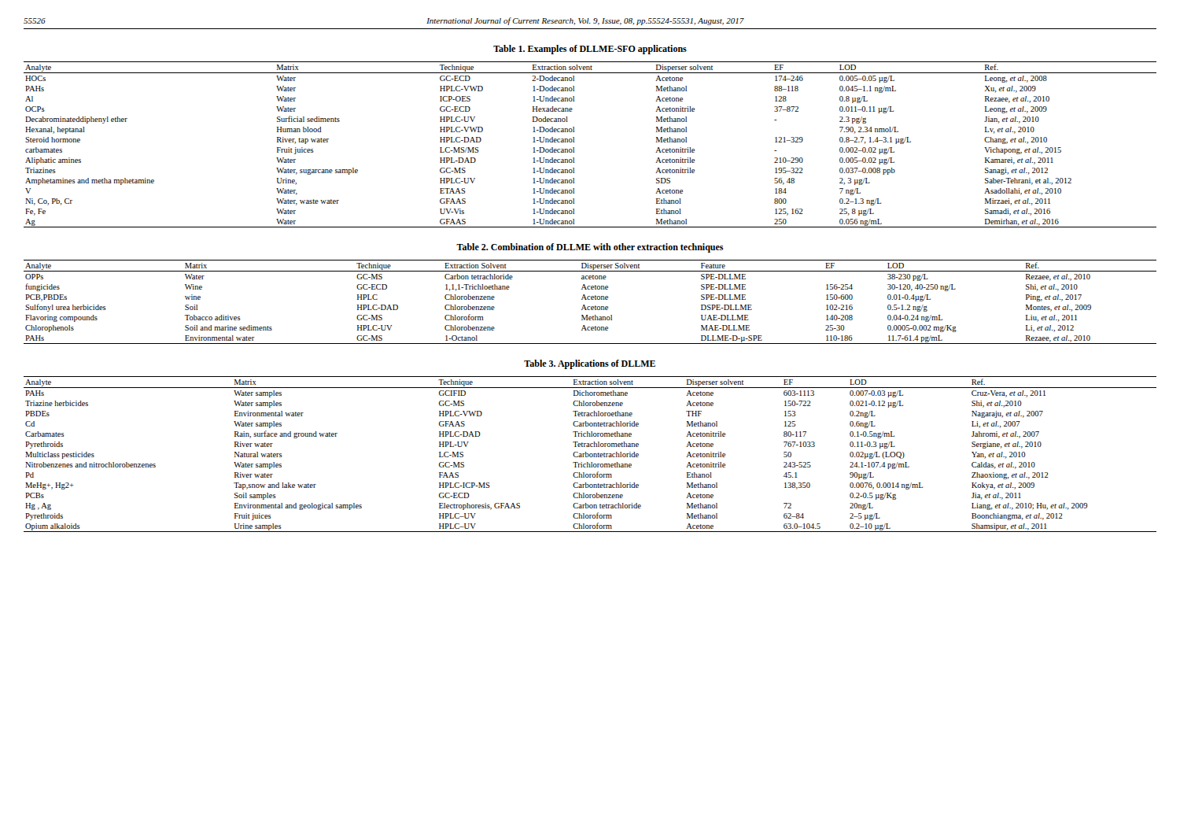55526
International Journal of Current Research, Vol. 9, Issue, 08, pp.55524-55531, August, 2017
Table 1. Examples of DLLME-SFO applications
| Analyte | Matrix | Technique | Extraction solvent | Disperser solvent | EF | LOD | Ref. |
| --- | --- | --- | --- | --- | --- | --- | --- |
| HOCs | Water | GC-ECD | 2-Dodecanol | Acetone | 174–246 | 0.005–0.05 µg/L | Leong, et al ., 2008 |
| PAHs | Water | HPLC-VWD | 1-Dodecanol | Methanol | 88–118 | 0.045–1.1 ng/mL | Xu, et al ., 2009 |
| Al | Water | ICP-OES | 1-Undecanol | Acetone | 128 | 0.8 µg/L | Rezaee, et al ., 2010 |
| OCPs | Water | GC-ECD | Hexadecane | Acetonitrile | 37–872 | 0.011–0.11 µg/L | Leong, et al ., 2009 |
| Decabrominateddiphenyl ether | Surficial sediments | HPLC-UV | Dodecanol | Methanol | - | 2.3 pg/g | Jian, et al ., 2010 |
| Hexanal, heptanal | Human blood | HPLC-VWD | 1-Dodecanol | Methanol | | 7.90, 2.34 nmol/L | Lv, et al ., 2010 |
| Steroid hormone | River, tap water | HPLC-DAD | 1-Undecanol | Methanol | 121–329 | 0.8–2.7, 1.4–3.1 µg/L | Chang, et al ., 2010 |
| carbamates | Fruit juices | LC-MS/MS | 1-Dodecanol | Acetonitrile | - | 0.002–0.02 µg/L | Vichapong, et al ., 2015 |
| Aliphatic amines | Water | HPL-DAD | 1-Undecanol | Acetonitrile | 210–290 | 0.005–0.02 µg/L | Kamarei, et al ., 2011 |
| Triazines | Water, sugarcane sample | GC-MS | 1-Undecanol | Acetonitrile | 195–322 | 0.037–0.008 ppb | Sanagi, et al ., 2012 |
| Amphetamines and metha mphetamine | Urine, | HPLC-UV | 1-Undecanol | SDS | 56, 48 | 2, 3 µg/L | Saber-Tehrani, et al., 2012 |
| V | Water, | ETAAS | 1-Undecanol | Acetone | 184 | 7 ng/L | Asadollahi, et al ., 2010 |
| Ni, Co, Pb, Cr | Water, waste water | GFAAS | 1-Undecanol | Ethanol | 800 | 0.2–1.3 ng/L | Mirzaei, et al ., 2011 |
| Fe, Fe | Water | UV-Vis | 1-Undecanol | Ethanol | 125, 162 | 25, 8 µg/L | Samadi, et al ., 2016 |
| Ag | Water | GFAAS | 1-Undecanol | Methanol | 250 | 0.056 ng/mL | Demirhan, et al ., 2016 |
Table 2. Combination of DLLME with other extraction techniques
| Analyte | Matrix | Technique | Extraction Solvent | Disperser Solvent | Feature | EF | LOD | Ref. |
| --- | --- | --- | --- | --- | --- | --- | --- | --- |
| OPPs | Water | GC-MS | Carbon tetrachloride | acetone | SPE-DLLME | | 38-230 pg/L | Rezaee, et al ., 2010 |
| fungicides | Wine | GC-ECD | 1,1,1-Trichloethane | Acetone | SPE-DLLME | 156-254 | 30-120, 40-250 ng/L | Shi, et al ., 2010 |
| PCB,PBDEs | wine | HPLC | Chlorobenzene | Acetone | SPE-DLLME | 150-600 | 0.01-0.4µg/L | Ping, et al ., 2017 |
| Sulfonyl urea herbicides | Soil | HPLC-DAD | Chlorobenzene | Acetone | DSPE-DLLME | 102-216 | 0.5-1.2 ng/g | Montes, et al ., 2009 |
| Flavoring compounds | Tobacco aditives | GC-MS | Chloroform | Methanol | UAE-DLLME | 140-208 | 0.04-0.24 ng/mL | Liu, et al ., 2011 |
| Chlorophenols | Soil and marine sediments | HPLC-UV | Chlorobenzene | Acetone | MAE-DLLME | 25-30 | 0.0005-0.002 mg/Kg | Li, et al ., 2012 |
| PAHs | Environmental water | GC-MS | 1-Octanol | | DLLME-D-µ-SPE | 110-186 | 11.7-61.4 pg/mL | Rezaee, et al ., 2010 |
Table 3. Applications of DLLME
| Analyte | Matrix | Technique | Extraction solvent | Disperser solvent | EF | LOD | Ref. |
| --- | --- | --- | --- | --- | --- | --- | --- |
| PAHs | Water samples | GCIFID | Dichoromethane | Acetone | 603-1113 | 0.007-0.03 µg/L | Cruz-Vera, et al ., 2011 |
| Triazine herbicides | Water samples | GC-MS | Chlorobenzene | Acetone | 150-722 | 0.021-0.12 µg/L | Shi, et al .,2010 |
| PBDEs | Environmental water | HPLC-VWD | Tetrachloroethane | THF | 153 | 0.2ng/L | Nagaraju, et al ., 2007 |
| Cd | Water samples | GFAAS | Carbontetrachloride | Methanol | 125 | 0.6ng/L | Li, et al ., 2007 |
| Carbamates | Rain, surface and ground water | HPLC-DAD | Trichloromethane | Acetonitrile | 80-117 | 0.1-0.5ng/mL | Jahromi, et al ., 2007 |
| Pyrethroids | River water | HPL-UV | Tetrachloromethane | Acetone | 767-1033 | 0.11-0.3 µg/L | Sergiane, et al ., 2010 |
| Multiclass pesticides | Natural waters | LC-MS | Carbontetrachloride | Acetonitrile | 50 | 0.02µg/L (LOQ) | Yan, et al ., 2010 |
| Nitrobenzenes and nitrochlorobenzenes | Water samples | GC-MS | Trichloromethane | Acetonitrile | 243-525 | 24.1-107.4 pg/mL | Caldas, et al ., 2010 |
| Pd | River water | FAAS | Chloroform | Ethanol | 45.1 | 90µg/L | Zhaoxiong, et al ., 2012 |
| MeHg+, Hg2+ | Tap,snow and lake water | HPLC-ICP-MS | Carbontetrachloride | Methanol | 138,350 | 0.0076, 0.0014 ng/mL | Kokya, et al ., 2009 |
| PCBs | Soil samples | GC-ECD | Chlorobenzene | Acetone | | 0.2-0.5 µg/Kg | Jia, et al ., 2011 |
| Hg , Ag | Environmental and geological samples | Electrophoresis, GFAAS | Carbon tetrachloride | Methanol | 72 | 20ng/L | Liang, et al ., 2010; Hu, et al ., 2009 |
| Pyrethroids | Fruit juices | HPLC–UV | Chloroform | Methanol | 62–84 | 2–5 µg/L | Boonchiangma, et al ., 2012 |
| Opium alkaloids | Urine samples | HPLC–UV | Chloroform | Acetone | 63.0–104.5 | 0.2–10 µg/L | Shamsipur, et al ., 2011 |